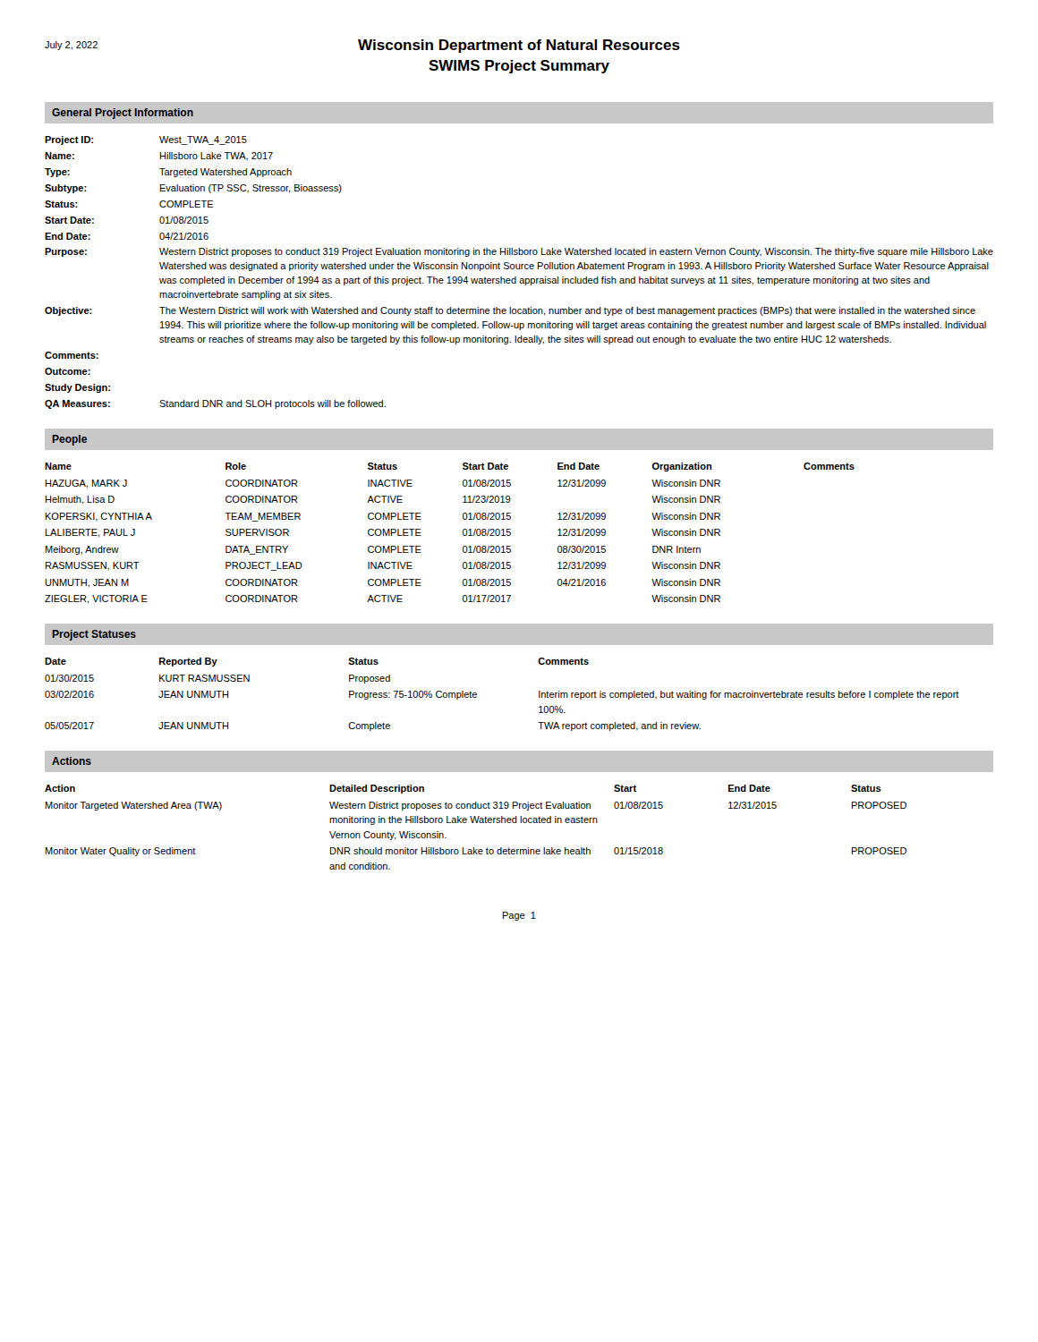July 2, 2022
Wisconsin Department of Natural Resources
SWIMS Project Summary
General Project Information
| Project ID: | West_TWA_4_2015 |
| Name: | Hillsboro Lake TWA, 2017 |
| Type: | Targeted Watershed Approach |
| Subtype: | Evaluation (TP SSC, Stressor, Bioassess) |
| Status: | COMPLETE |
| Start Date: | 01/08/2015 |
| End Date: | 04/21/2016 |
| Purpose: | Western District proposes to conduct 319 Project Evaluation monitoring in the Hillsboro Lake Watershed located in eastern Vernon County, Wisconsin. The thirty-five square mile Hillsboro Lake Watershed was designated a priority watershed under the Wisconsin Nonpoint Source Pollution Abatement Program in 1993. A Hillsboro Priority Watershed Surface Water Resource Appraisal was completed in December of 1994 as a part of this project. The 1994 watershed appraisal included fish and habitat surveys at 11 sites, temperature monitoring at two sites and macroinvertebrate sampling at six sites. |
| Objective: | The Western District will work with Watershed and County staff to determine the location, number and type of best management practices (BMPs) that were installed in the watershed since 1994. This will prioritize where the follow-up monitoring will be completed. Follow-up monitoring will target areas containing the greatest number and largest scale of BMPs installed. Individual streams or reaches of streams may also be targeted by this follow-up monitoring. Ideally, the sites will spread out enough to evaluate the two entire HUC 12 watersheds. |
| Comments: | |
| Outcome: | |
| Study Design: | |
| QA Measures: | Standard DNR and SLOH protocols will be followed. |
People
| Name | Role | Status | Start Date | End Date | Organization | Comments |
| --- | --- | --- | --- | --- | --- | --- |
| HAZUGA, MARK J | COORDINATOR | INACTIVE | 01/08/2015 | 12/31/2099 | Wisconsin DNR | |
| Helmuth, Lisa D | COORDINATOR | ACTIVE | 11/23/2019 | | Wisconsin DNR | |
| KOPERSKI, CYNTHIA A | TEAM_MEMBER | COMPLETE | 01/08/2015 | 12/31/2099 | Wisconsin DNR | |
| LALIBERTE, PAUL J | SUPERVISOR | COMPLETE | 01/08/2015 | 12/31/2099 | Wisconsin DNR | |
| Meiborg, Andrew | DATA_ENTRY | COMPLETE | 01/08/2015 | 08/30/2015 | DNR Intern | |
| RASMUSSEN, KURT | PROJECT_LEAD | INACTIVE | 01/08/2015 | 12/31/2099 | Wisconsin DNR | |
| UNMUTH, JEAN M | COORDINATOR | COMPLETE | 01/08/2015 | 04/21/2016 | Wisconsin DNR | |
| ZIEGLER, VICTORIA E | COORDINATOR | ACTIVE | 01/17/2017 | | Wisconsin DNR | |
Project Statuses
| Date | Reported By | Status | Comments |
| --- | --- | --- | --- |
| 01/30/2015 | KURT RASMUSSEN | Proposed | |
| 03/02/2016 | JEAN UNMUTH | Progress: 75-100% Complete | Interim report is completed, but waiting for macroinvertebrate results before I complete the report 100%. |
| 05/05/2017 | JEAN UNMUTH | Complete | TWA report completed, and in review. |
Actions
| Action | Detailed Description | Start | End Date | Status |
| --- | --- | --- | --- | --- |
| Monitor Targeted Watershed Area (TWA) | Western District proposes to conduct 319 Project Evaluation monitoring in the Hillsboro Lake Watershed located in eastern Vernon County, Wisconsin. | 01/08/2015 | 12/31/2015 | PROPOSED |
| Monitor Water Quality or Sediment | DNR should monitor Hillsboro Lake to determine lake health and condition. | 01/15/2018 | | PROPOSED |
Page 1